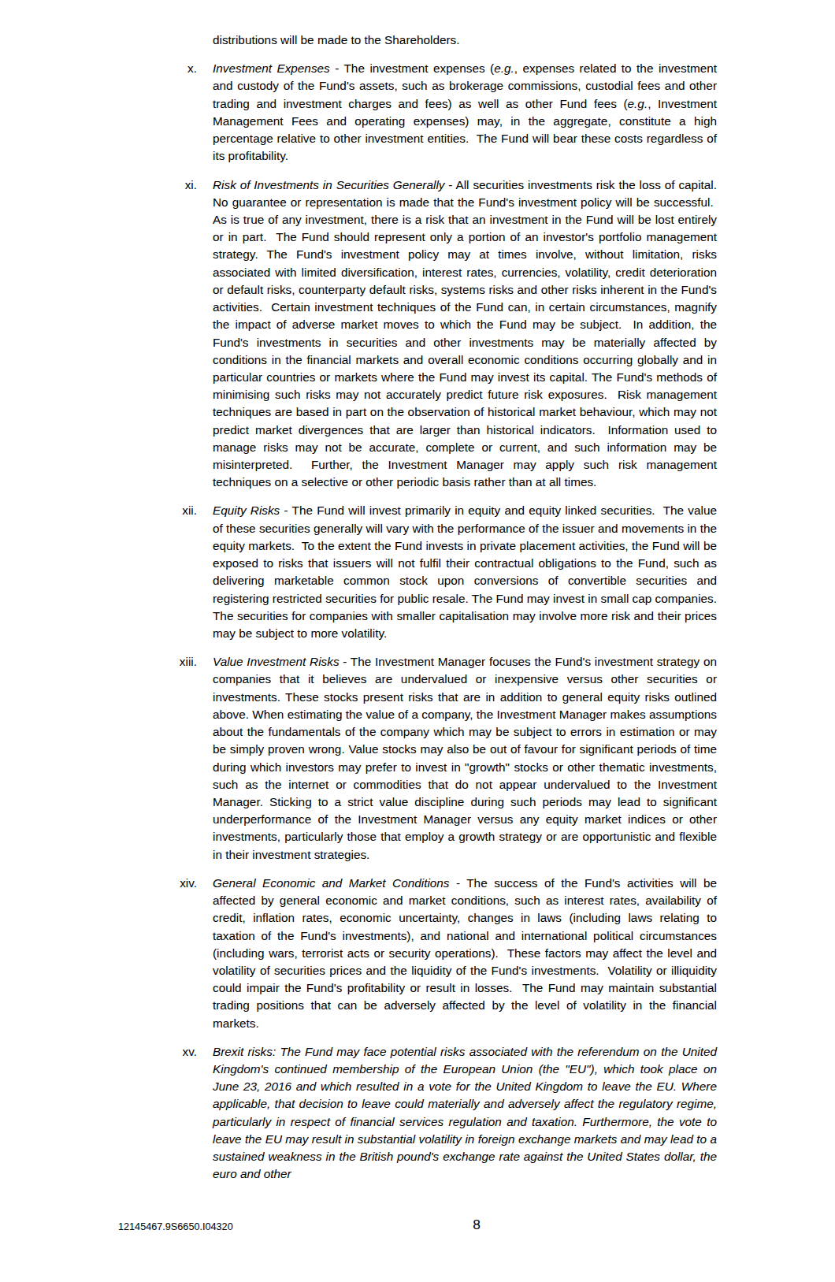distributions will be made to the Shareholders.
x. Investment Expenses - The investment expenses (e.g., expenses related to the investment and custody of the Fund's assets, such as brokerage commissions, custodial fees and other trading and investment charges and fees) as well as other Fund fees (e.g., Investment Management Fees and operating expenses) may, in the aggregate, constitute a high percentage relative to other investment entities. The Fund will bear these costs regardless of its profitability.
xi. Risk of Investments in Securities Generally - All securities investments risk the loss of capital. No guarantee or representation is made that the Fund's investment policy will be successful. As is true of any investment, there is a risk that an investment in the Fund will be lost entirely or in part. The Fund should represent only a portion of an investor's portfolio management strategy. The Fund's investment policy may at times involve, without limitation, risks associated with limited diversification, interest rates, currencies, volatility, credit deterioration or default risks, counterparty default risks, systems risks and other risks inherent in the Fund's activities. Certain investment techniques of the Fund can, in certain circumstances, magnify the impact of adverse market moves to which the Fund may be subject. In addition, the Fund's investments in securities and other investments may be materially affected by conditions in the financial markets and overall economic conditions occurring globally and in particular countries or markets where the Fund may invest its capital. The Fund's methods of minimising such risks may not accurately predict future risk exposures. Risk management techniques are based in part on the observation of historical market behaviour, which may not predict market divergences that are larger than historical indicators. Information used to manage risks may not be accurate, complete or current, and such information may be misinterpreted. Further, the Investment Manager may apply such risk management techniques on a selective or other periodic basis rather than at all times.
xii. Equity Risks - The Fund will invest primarily in equity and equity linked securities. The value of these securities generally will vary with the performance of the issuer and movements in the equity markets. To the extent the Fund invests in private placement activities, the Fund will be exposed to risks that issuers will not fulfil their contractual obligations to the Fund, such as delivering marketable common stock upon conversions of convertible securities and registering restricted securities for public resale. The Fund may invest in small cap companies. The securities for companies with smaller capitalisation may involve more risk and their prices may be subject to more volatility.
xiii. Value Investment Risks - The Investment Manager focuses the Fund's investment strategy on companies that it believes are undervalued or inexpensive versus other securities or investments. These stocks present risks that are in addition to general equity risks outlined above. When estimating the value of a company, the Investment Manager makes assumptions about the fundamentals of the company which may be subject to errors in estimation or may be simply proven wrong. Value stocks may also be out of favour for significant periods of time during which investors may prefer to invest in "growth" stocks or other thematic investments, such as the internet or commodities that do not appear undervalued to the Investment Manager. Sticking to a strict value discipline during such periods may lead to significant underperformance of the Investment Manager versus any equity market indices or other investments, particularly those that employ a growth strategy or are opportunistic and flexible in their investment strategies.
xiv. General Economic and Market Conditions - The success of the Fund's activities will be affected by general economic and market conditions, such as interest rates, availability of credit, inflation rates, economic uncertainty, changes in laws (including laws relating to taxation of the Fund's investments), and national and international political circumstances (including wars, terrorist acts or security operations). These factors may affect the level and volatility of securities prices and the liquidity of the Fund's investments. Volatility or illiquidity could impair the Fund's profitability or result in losses. The Fund may maintain substantial trading positions that can be adversely affected by the level of volatility in the financial markets.
xv. Brexit risks: The Fund may face potential risks associated with the referendum on the United Kingdom's continued membership of the European Union (the "EU"), which took place on June 23, 2016 and which resulted in a vote for the United Kingdom to leave the EU. Where applicable, that decision to leave could materially and adversely affect the regulatory regime, particularly in respect of financial services regulation and taxation. Furthermore, the vote to leave the EU may result in substantial volatility in foreign exchange markets and may lead to a sustained weakness in the British pound's exchange rate against the United States dollar, the euro and other
12145467.9S6650.I04320 8